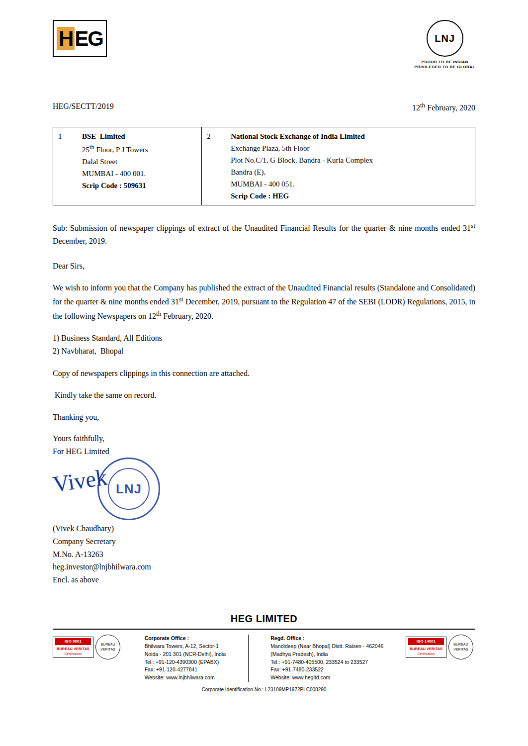HEG
LNJ
PROUD TO BE INDIAN
PRIVILEGED TO BE GLOBAL
HEG/SECTT/2019
12th February, 2020
| 1 | BSE Limited 25 th Floor, P J Towers Dalal Street MUMBAI - 400 001. Scrip Code : 509631 | 2 | National Stock Exchange of India Limited Exchange Plaza, 5th Floor Plot No.C/1, G Block, Bandra - Kurla Complex Bandra (E), MUMBAI - 400 051. Scrip Code : HEG |
Sub: Submission of newspaper clippings of extract of the Unaudited Financial Results for the quarter & nine months ended 31st December, 2019.
Dear Sirs,
We wish to inform you that the Company has published the extract of the Unaudited Financial results (Standalone and Consolidated) for the quarter & nine months ended 31st December, 2019, pursuant to the Regulation 47 of the SEBI (LODR) Regulations, 2015, in the following Newspapers on 12th February, 2020.
1) Business Standard, All Editions
2) Navbharat, Bhopal
Copy of newspapers clippings in this connection are attached.
Kindly take the same on record.
Thanking you,
Yours faithfully,
For HEG Limited
Vivek
LNJ
(Vivek Chaudhary)
Company Secretary
M.No. A-13263
heg.investor@lnjbhilwara.com
Encl. as above
HEG LIMITED
ISO 9001
BUREAU VERITAS
Certification
BUREAU
VERITAS
Corporate Office :
Bhilwara Towers, A-12, Sector-1
Noida - 201 301 (NCR-Delhi), India
Tel.: +91-120-4390300 (EPABX)
Fax: +91-120-4277841
Website: www.lnjbhilwara.com
Regd. Office :
Mandideep (Near Bhopal) Distt. Raisen - 462046
(Madhya Pradesh), India
Tel.: +91-7480-405500, 233524 to 233527
Fax: +91-7480-233522
Website: www.hegltd.com
ISO 14001
BUREAU VERITAS
Certification
BUREAU
VERITAS
Corporate Identification No.: L23109MP1972PLC008290